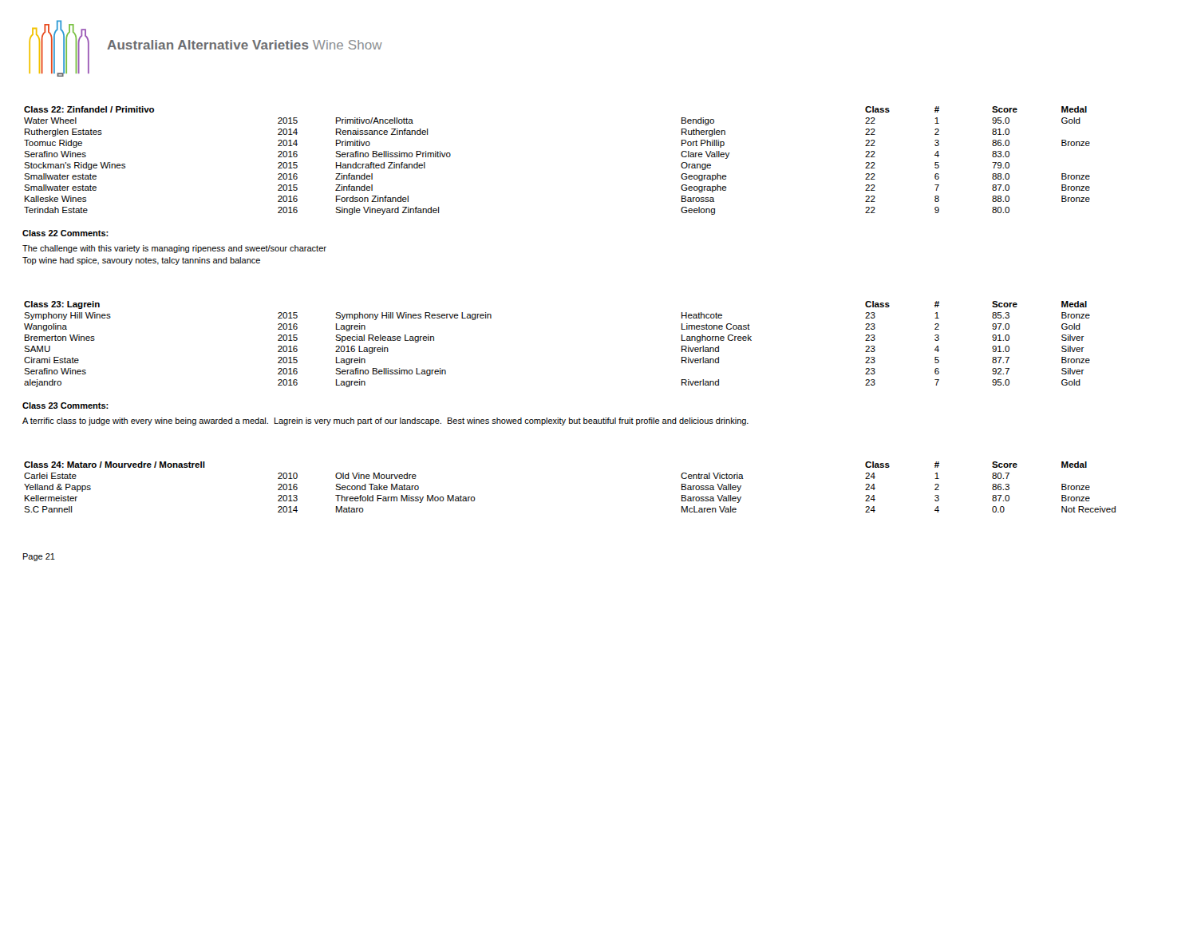Australian Alternative Varieties Wine Show
| Class 22: Zinfandel / Primitivo | Class | # | Score | Medal |
| --- | --- | --- | --- | --- |
| Water Wheel | 2015 | Primitivo/Ancellotta | Bendigo | 22 | 1 | 95.0 | Gold |
| Rutherglen Estates | 2014 | Renaissance Zinfandel | Rutherglen | 22 | 2 | 81.0 | |
| Toomuc Ridge | 2014 | Primitivo | Port Phillip | 22 | 3 | 86.0 | Bronze |
| Serafino Wines | 2016 | Serafino Bellissimo Primitivo | Clare Valley | 22 | 4 | 83.0 | |
| Stockman's Ridge Wines | 2015 | Handcrafted Zinfandel | Orange | 22 | 5 | 79.0 | |
| Smallwater estate | 2016 | Zinfandel | Geographe | 22 | 6 | 88.0 | Bronze |
| Smallwater estate | 2015 | Zinfandel | Geographe | 22 | 7 | 87.0 | Bronze |
| Kalleske Wines | 2016 | Fordson Zinfandel | Barossa | 22 | 8 | 88.0 | Bronze |
| Terindah Estate | 2016 | Single Vineyard Zinfandel | Geelong | 22 | 9 | 80.0 | |
Class 22 Comments:
The challenge with this variety is managing ripeness and sweet/sour character
Top wine had spice, savoury notes, talcy tannins and balance
| Class 23: Lagrein | Class | # | Score | Medal |
| --- | --- | --- | --- | --- |
| Symphony Hill Wines | 2015 | Symphony Hill Wines Reserve Lagrein | Heathcote | 23 | 1 | 85.3 | Bronze |
| Wangolina | 2016 | Lagrein | Limestone Coast | 23 | 2 | 97.0 | Gold |
| Bremerton Wines | 2015 | Special Release Lagrein | Langhorne Creek | 23 | 3 | 91.0 | Silver |
| SAMU | 2016 | 2016 Lagrein | Riverland | 23 | 4 | 91.0 | Silver |
| Cirami Estate | 2015 | Lagrein | Riverland | 23 | 5 | 87.7 | Bronze |
| Serafino Wines | 2016 | Serafino Bellissimo Lagrein | | 23 | 6 | 92.7 | Silver |
| alejandro | 2016 | Lagrein | Riverland | 23 | 7 | 95.0 | Gold |
Class 23 Comments:
A terrific class to judge with every wine being awarded a medal. Lagrein is very much part of our landscape. Best wines showed complexity but beautiful fruit profile and delicious drinking.
| Class 24: Mataro / Mourvedre / Monastrell | Class | # | Score | Medal |
| --- | --- | --- | --- | --- |
| Carlei Estate | 2010 | Old Vine Mourvedre | Central Victoria | 24 | 1 | 80.7 | |
| Yelland & Papps | 2016 | Second Take Mataro | Barossa Valley | 24 | 2 | 86.3 | Bronze |
| Kellermeister | 2013 | Threefold Farm Missy Moo Mataro | Barossa Valley | 24 | 3 | 87.0 | Bronze |
| S.C Pannell | 2014 | Mataro | McLaren Vale | 24 | 4 | 0.0 | Not Received |
Page 21